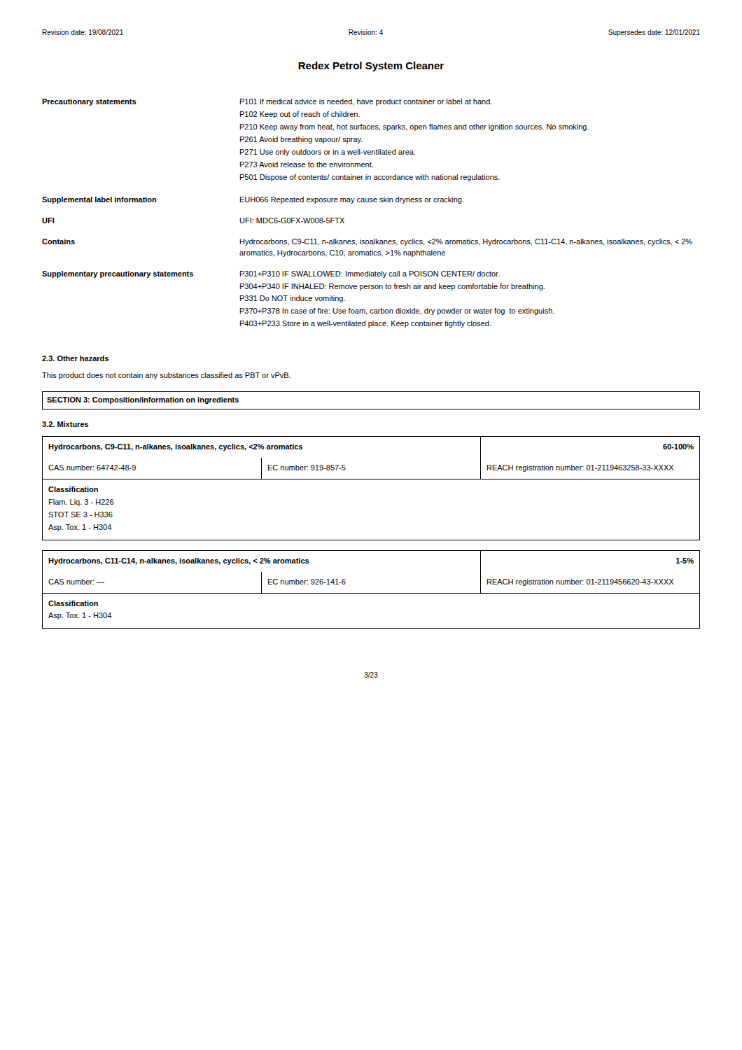Revision date: 19/08/2021 Revision: 4 Supersedes date: 12/01/2021
Redex Petrol System Cleaner
| Precautionary statements | P101 If medical advice is needed, have product container or label at hand. P102 Keep out of reach of children. P210 Keep away from heat, hot surfaces, sparks, open flames and other ignition sources. No smoking. P261 Avoid breathing vapour/ spray. P271 Use only outdoors or in a well-ventilated area. P273 Avoid release to the environment. P501 Dispose of contents/ container in accordance with national regulations. |
| Supplemental label information | EUH066 Repeated exposure may cause skin dryness or cracking. |
| UFI | UFI: MDC6-G0FX-W008-5FTX |
| Contains | Hydrocarbons, C9-C11, n-alkanes, isoalkanes, cyclics, <2% aromatics, Hydrocarbons, C11-C14, n-alkanes, isoalkanes, cyclics, < 2% aromatics, Hydrocarbons, C10, aromatics, >1% naphthalene |
| Supplementary precautionary statements | P301+P310 IF SWALLOWED: Immediately call a POISON CENTER/ doctor. P304+P340 IF INHALED: Remove person to fresh air and keep comfortable for breathing. P331 Do NOT induce vomiting. P370+P378 In case of fire: Use foam, carbon dioxide, dry powder or water fog to extinguish. P403+P233 Store in a well-ventilated place. Keep container tightly closed. |
2.3. Other hazards
This product does not contain any substances classified as PBT or vPvB.
SECTION 3: Composition/information on ingredients
3.2. Mixtures
| Hydrocarbons, C9-C11, n-alkanes, isoalkanes, cyclics, <2% aromatics | 60-100% |
| CAS number: 64742-48-9 | EC number: 919-857-5 | REACH registration number: 01-2119463258-33-XXXX |
| Classification Flam. Liq. 3 - H226 STOT SE 3 - H336 Asp. Tox. 1 - H304 |
| Hydrocarbons, C11-C14, n-alkanes, isoalkanes, cyclics, < 2% aromatics | 1-5% |
| CAS number: — | EC number: 926-141-6 | REACH registration number: 01-2119456620-43-XXXX |
| Classification Asp. Tox. 1 - H304 |
3/23